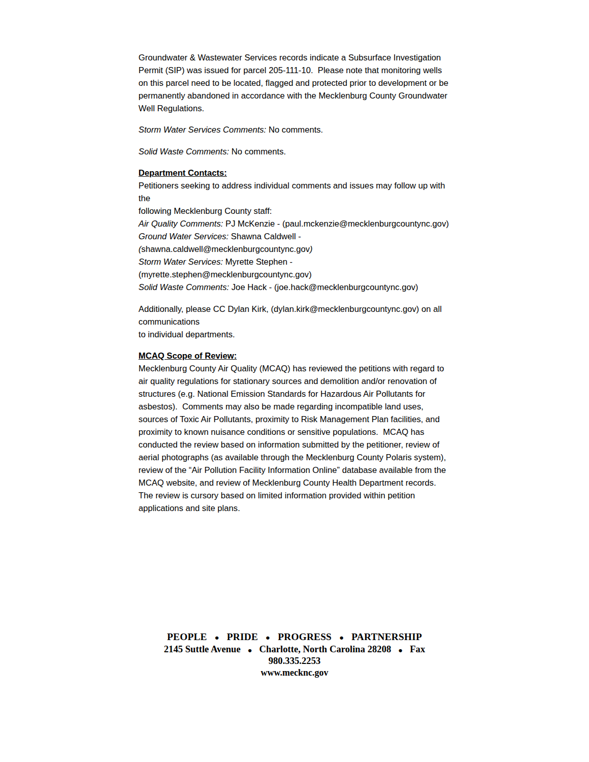Groundwater & Wastewater Services records indicate a Subsurface Investigation Permit (SIP) was issued for parcel 205-111-10. Please note that monitoring wells on this parcel need to be located, flagged and protected prior to development or be permanently abandoned in accordance with the Mecklenburg County Groundwater Well Regulations.
Storm Water Services Comments: No comments.
Solid Waste Comments: No comments.
Department Contacts:
Petitioners seeking to address individual comments and issues may follow up with the
following Mecklenburg County staff:
Air Quality Comments: PJ McKenzie - (paul.mckenzie@mecklenburgcountync.gov)
Ground Water Services: Shawna Caldwell - (shawna.caldwell@mecklenburgcountync.gov)
Storm Water Services: Myrette Stephen - (myrette.stephen@mecklenburgcountync.gov)
Solid Waste Comments: Joe Hack - (joe.hack@mecklenburgcountync.gov)
Additionally, please CC Dylan Kirk, (dylan.kirk@mecklenburgcountync.gov) on all communications
to individual departments.
MCAQ Scope of Review:
Mecklenburg County Air Quality (MCAQ) has reviewed the petitions with regard to air quality regulations for stationary sources and demolition and/or renovation of structures (e.g. National Emission Standards for Hazardous Air Pollutants for asbestos). Comments may also be made regarding incompatible land uses, sources of Toxic Air Pollutants, proximity to Risk Management Plan facilities, and proximity to known nuisance conditions or sensitive populations. MCAQ has conducted the review based on information submitted by the petitioner, review of aerial photographs (as available through the Mecklenburg County Polaris system), review of the “Air Pollution Facility Information Online” database available from the MCAQ website, and review of Mecklenburg County Health Department records. The review is cursory based on limited information provided within petition applications and site plans.
PEOPLE ● PRIDE ● PROGRESS ● PARTNERSHIP
2145 Suttle Avenue ● Charlotte, North Carolina 28208 ● Fax 980.335.2253
www.mecknc.gov